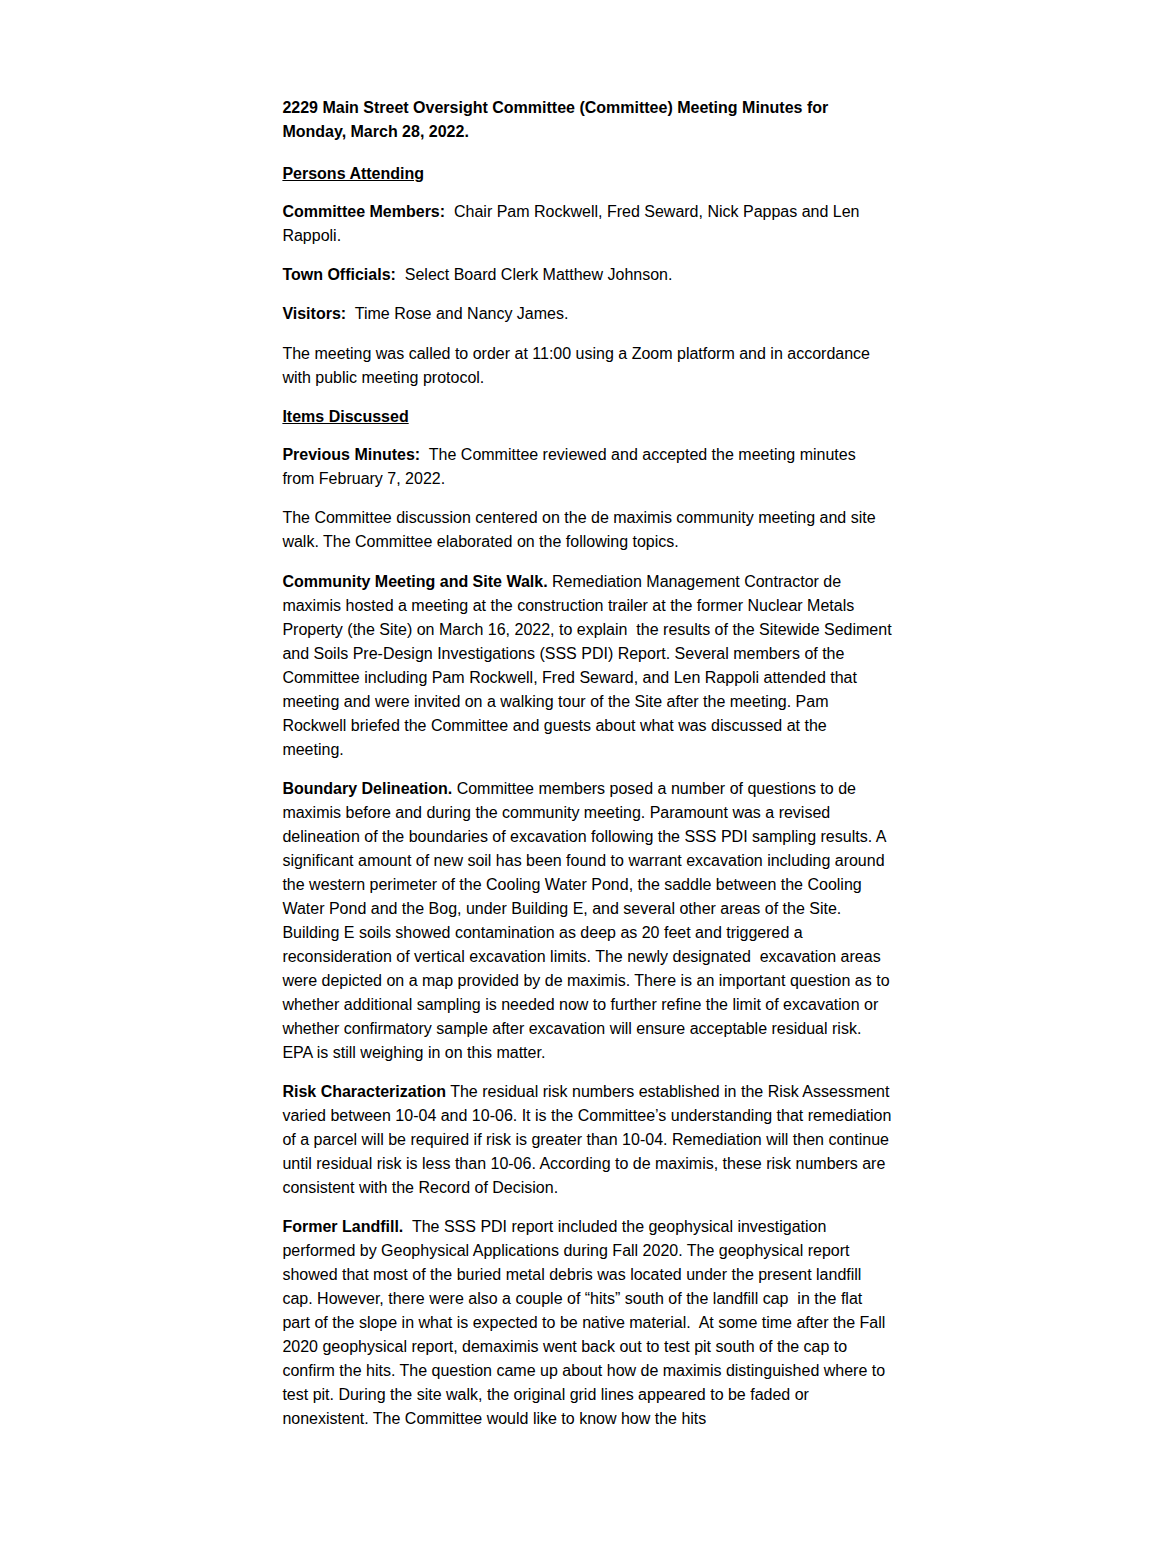2229 Main Street Oversight Committee (Committee) Meeting Minutes for Monday, March 28, 2022.
Persons Attending
Committee Members: Chair Pam Rockwell, Fred Seward, Nick Pappas and Len Rappoli.
Town Officials: Select Board Clerk Matthew Johnson.
Visitors: Time Rose and Nancy James.
The meeting was called to order at 11:00 using a Zoom platform and in accordance with public meeting protocol.
Items Discussed
Previous Minutes: The Committee reviewed and accepted the meeting minutes from February 7, 2022.
The Committee discussion centered on the de maximis community meeting and site walk. The Committee elaborated on the following topics.
Community Meeting and Site Walk. Remediation Management Contractor de maximis hosted a meeting at the construction trailer at the former Nuclear Metals Property (the Site) on March 16, 2022, to explain the results of the Sitewide Sediment and Soils Pre-Design Investigations (SSS PDI) Report. Several members of the Committee including Pam Rockwell, Fred Seward, and Len Rappoli attended that meeting and were invited on a walking tour of the Site after the meeting. Pam Rockwell briefed the Committee and guests about what was discussed at the meeting.
Boundary Delineation. Committee members posed a number of questions to de maximis before and during the community meeting. Paramount was a revised delineation of the boundaries of excavation following the SSS PDI sampling results. A significant amount of new soil has been found to warrant excavation including around the western perimeter of the Cooling Water Pond, the saddle between the Cooling Water Pond and the Bog, under Building E, and several other areas of the Site. Building E soils showed contamination as deep as 20 feet and triggered a reconsideration of vertical excavation limits. The newly designated excavation areas were depicted on a map provided by de maximis. There is an important question as to whether additional sampling is needed now to further refine the limit of excavation or whether confirmatory sample after excavation will ensure acceptable residual risk. EPA is still weighing in on this matter.
Risk Characterization The residual risk numbers established in the Risk Assessment varied between 10-04 and 10-06. It is the Committee’s understanding that remediation of a parcel will be required if risk is greater than 10-04. Remediation will then continue until residual risk is less than 10-06. According to de maximis, these risk numbers are consistent with the Record of Decision.
Former Landfill. The SSS PDI report included the geophysical investigation performed by Geophysical Applications during Fall 2020. The geophysical report showed that most of the buried metal debris was located under the present landfill cap. However, there were also a couple of “hits” south of the landfill cap in the flat part of the slope in what is expected to be native material. At some time after the Fall 2020 geophysical report, demaximis went back out to test pit south of the cap to confirm the hits. The question came up about how de maximis distinguished where to test pit. During the site walk, the original grid lines appeared to be faded or nonexistent. The Committee would like to know how the hits